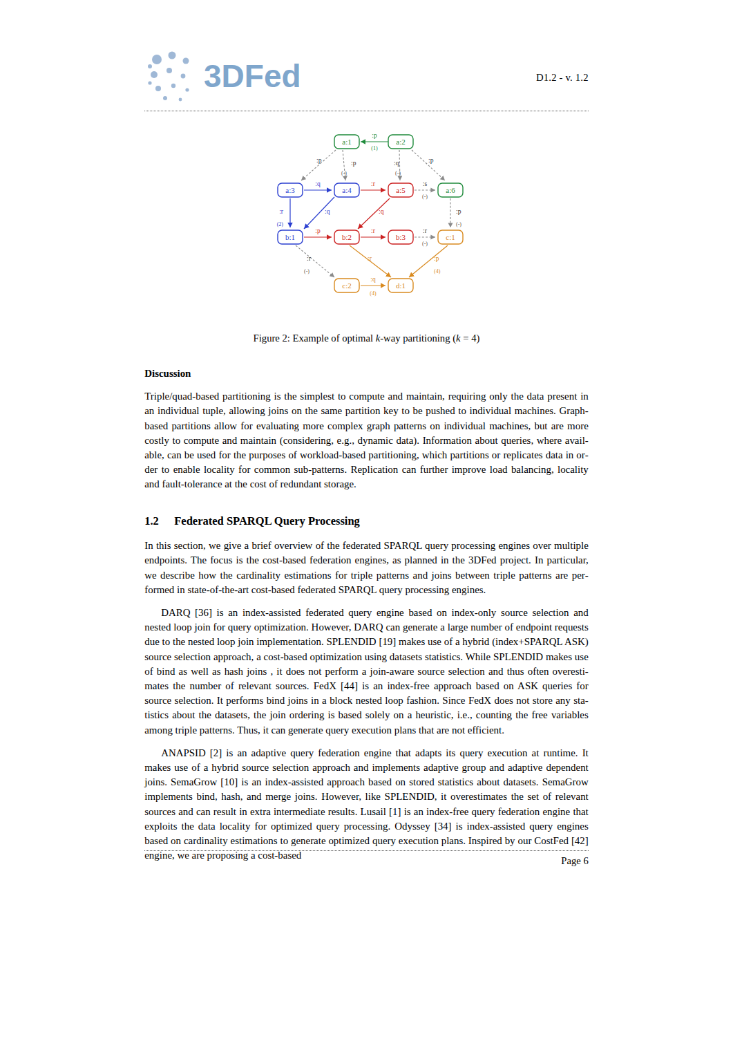3DFed
D1.2 - v. 1.2
a:1 a:2 :p (1) a:3 a:4 a:5 a:6 :p (-) :p :q (-) :p :q :r :s (-) b:1 b:2 b:3 c:1 :r (2) :q :q :p (-) :p :r :r (-) c:2 d:1 :r (-) :r :p (4) :q (4)
Figure 2: Example of optimal k-way partitioning (k = 4)
Discussion
Triple/quad-based partitioning is the simplest to compute and maintain, requiring only the data present in an individual tuple, allowing joins on the same partition key to be pushed to individual machines. Graph-based partitions allow for evaluating more complex graph patterns on individual machines, but are more costly to compute and maintain (considering, e.g., dynamic data). Information about queries, where available, can be used for the purposes of workload-based partitioning, which partitions or replicates data in order to enable locality for common sub-patterns. Replication can further improve load balancing, locality and fault-tolerance at the cost of redundant storage.
1.2 Federated SPARQL Query Processing
In this section, we give a brief overview of the federated SPARQL query processing engines over multiple endpoints. The focus is the cost-based federation engines, as planned in the 3DFed project. In particular, we describe how the cardinality estimations for triple patterns and joins between triple patterns are performed in state-of-the-art cost-based federated SPARQL query processing engines.
DARQ [36] is an index-assisted federated query engine based on index-only source selection and nested loop join for query optimization. However, DARQ can generate a large number of endpoint requests due to the nested loop join implementation. SPLENDID [19] makes use of a hybrid (index+SPARQL ASK) source selection approach, a cost-based optimization using datasets statistics. While SPLENDID makes use of bind as well as hash joins , it does not perform a join-aware source selection and thus often overestimates the number of relevant sources. FedX [44] is an index-free approach based on ASK queries for source selection. It performs bind joins in a block nested loop fashion. Since FedX does not store any statistics about the datasets, the join ordering is based solely on a heuristic, i.e., counting the free variables among triple patterns. Thus, it can generate query execution plans that are not efficient.
ANAPSID [2] is an adaptive query federation engine that adapts its query execution at runtime. It makes use of a hybrid source selection approach and implements adaptive group and adaptive dependent joins. SemaGrow [10] is an index-assisted approach based on stored statistics about datasets. SemaGrow implements bind, hash, and merge joins. However, like SPLENDID, it overestimates the set of relevant sources and can result in extra intermediate results. Lusail [1] is an index-free query federation engine that exploits the data locality for optimized query processing. Odyssey [34] is index-assisted query engines based on cardinality estimations to generate optimized query execution plans. Inspired by our CostFed [42] engine, we are proposing a cost-based
Page 6